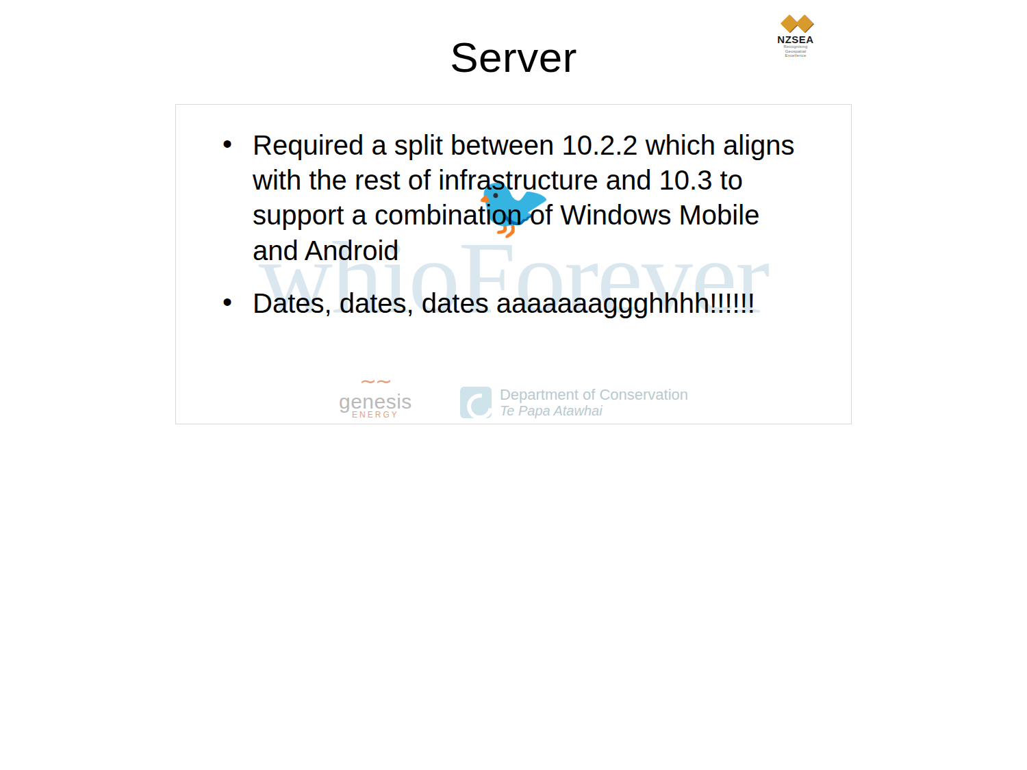◆◆
NZSEA
Recognising
Geospatial
Excellence
Server
🐦
whioForever
Required a split between 10.2.2 which aligns with the rest of infrastructure and 10.3 to support a combination of Windows Mobile and Android
Dates, dates, dates aaaaaaaggghhhh!!!!!!
∼∼
genesis
ENERGY
Department of Conservation
Te Papa Atawhai